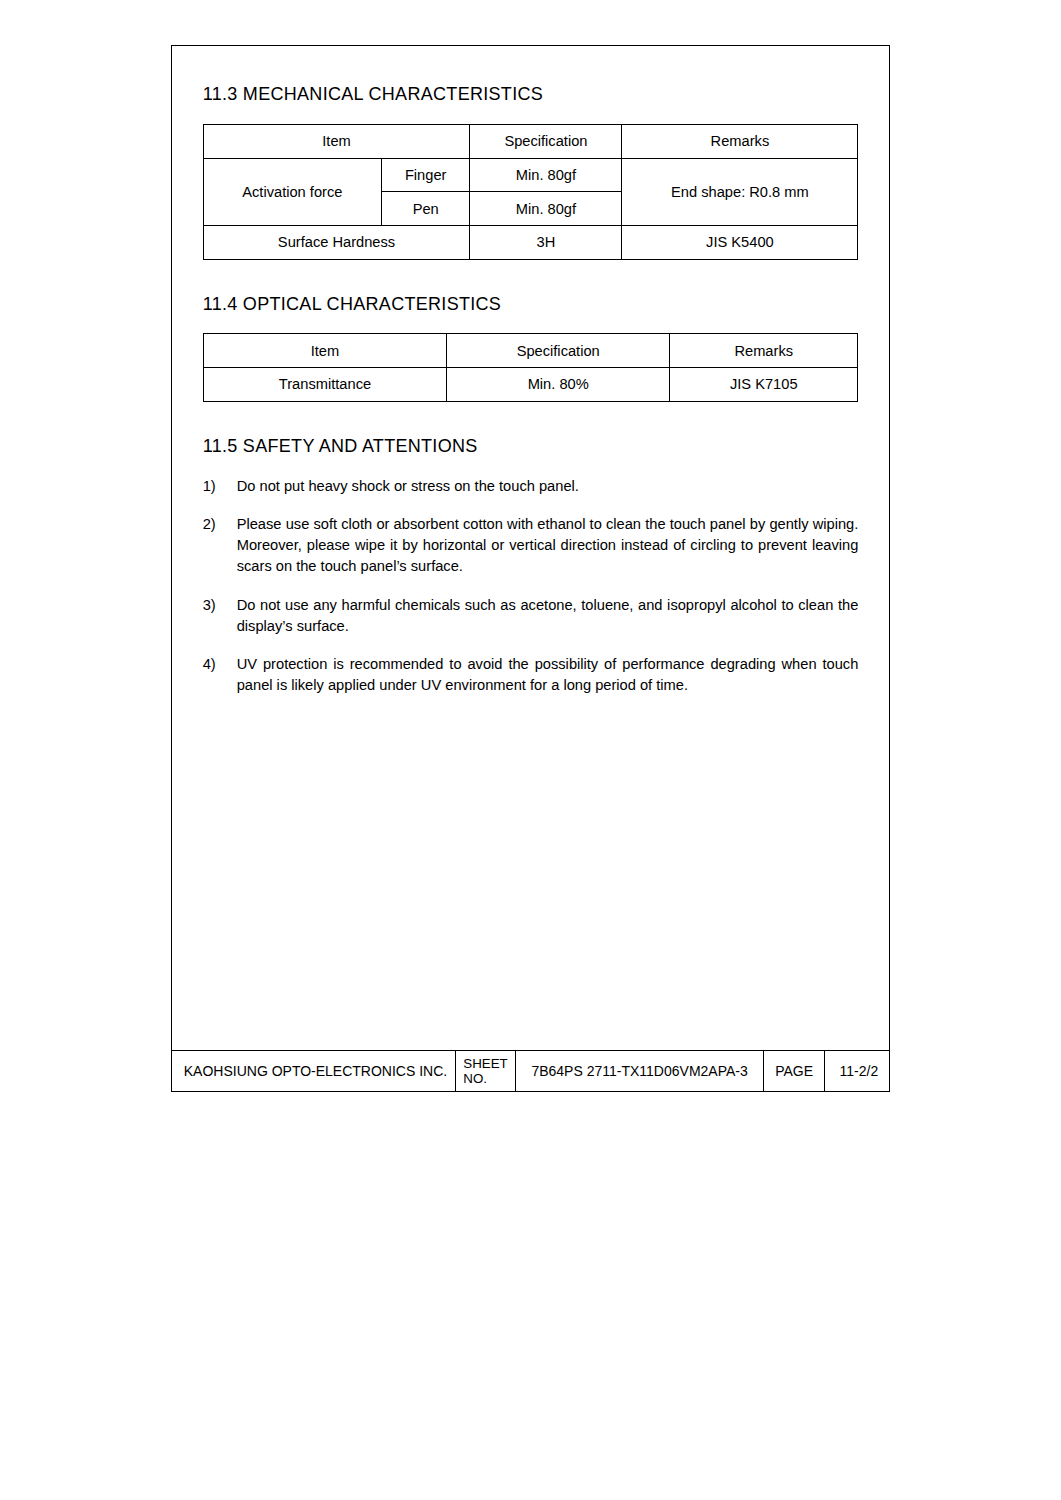11.3 MECHANICAL CHARACTERISTICS
| Item | Specification | Remarks |
| --- | --- | --- |
| Activation force | Finger | Min. 80gf | End shape: R0.8 mm |
| Pen | Min. 80gf |
| Surface Hardness | 3H | JIS K5400 |
11.4 OPTICAL CHARACTERISTICS
| Item | Specification | Remarks |
| --- | --- | --- |
| Transmittance | Min. 80% | JIS K7105 |
11.5 SAFETY AND ATTENTIONS
1) Do not put heavy shock or stress on the touch panel.
2) Please use soft cloth or absorbent cotton with ethanol to clean the touch panel by gently wiping. Moreover, please wipe it by horizontal or vertical direction instead of circling to prevent leaving scars on the touch panel’s surface.
3) Do not use any harmful chemicals such as acetone, toluene, and isopropyl alcohol to clean the display’s surface.
4) UV protection is recommended to avoid the possibility of performance degrading when touch panel is likely applied under UV environment for a long period of time.
KAOHSIUNG OPTO-ELECTRONICS INC.
SHEET
NO.
7B64PS 2711-TX11D06VM2APA-3
PAGE
11-2/2